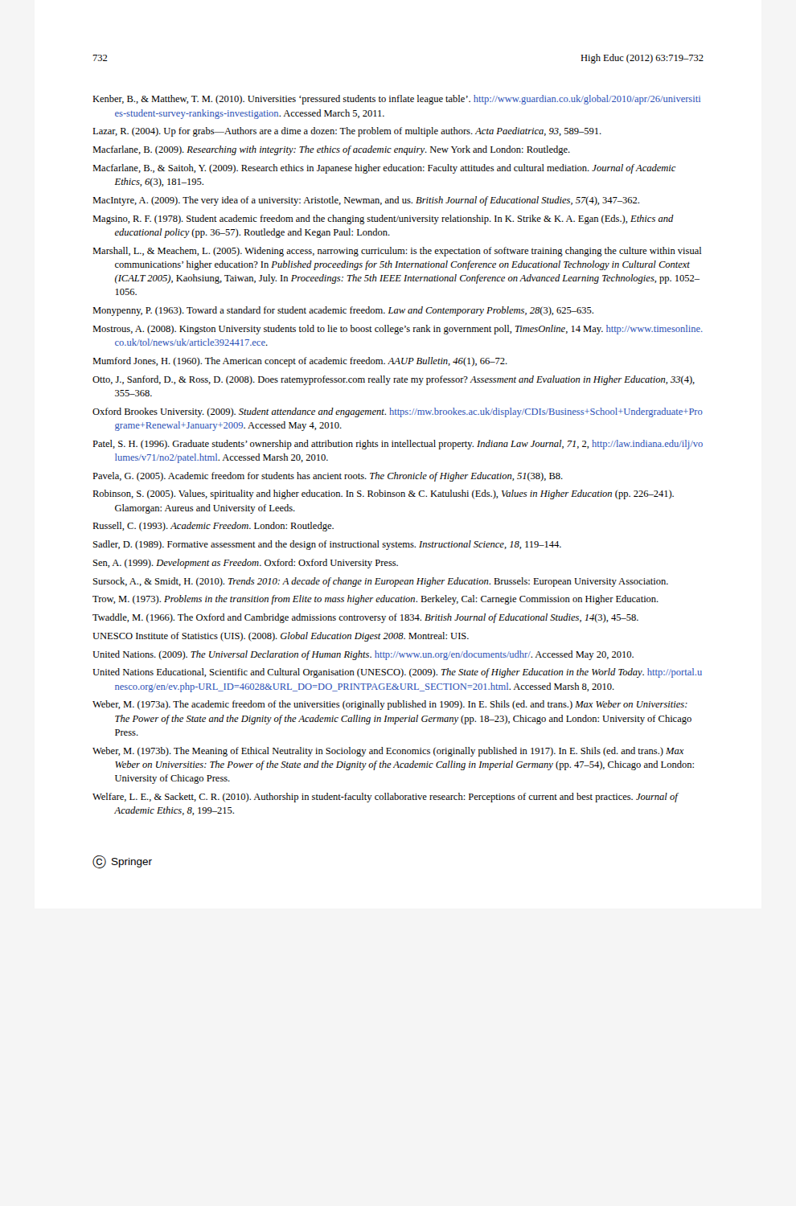732 High Educ (2012) 63:719–732
Kenber, B., & Matthew, T. M. (2010). Universities ‘pressured students to inflate league table’. http://www.guardian.co.uk/global/2010/apr/26/universities-student-survey-rankings-investigation. Accessed March 5, 2011.
Lazar, R. (2004). Up for grabs—Authors are a dime a dozen: The problem of multiple authors. Acta Paediatrica, 93, 589–591.
Macfarlane, B. (2009). Researching with integrity: The ethics of academic enquiry. New York and London: Routledge.
Macfarlane, B., & Saitoh, Y. (2009). Research ethics in Japanese higher education: Faculty attitudes and cultural mediation. Journal of Academic Ethics, 6(3), 181–195.
MacIntyre, A. (2009). The very idea of a university: Aristotle, Newman, and us. British Journal of Educational Studies, 57(4), 347–362.
Magsino, R. F. (1978). Student academic freedom and the changing student/university relationship. In K. Strike & K. A. Egan (Eds.), Ethics and educational policy (pp. 36–57). Routledge and Kegan Paul: London.
Marshall, L., & Meachem, L. (2005). Widening access, narrowing curriculum: is the expectation of software training changing the culture within visual communications’ higher education? In Published proceedings for 5th International Conference on Educational Technology in Cultural Context (ICALT 2005), Kaohsiung, Taiwan, July. In Proceedings: The 5th IEEE International Conference on Advanced Learning Technologies, pp. 1052–1056.
Monypenny, P. (1963). Toward a standard for student academic freedom. Law and Contemporary Problems, 28(3), 625–635.
Mostrous, A. (2008). Kingston University students told to lie to boost college’s rank in government poll, TimesOnline, 14 May. http://www.timesonline.co.uk/tol/news/uk/article3924417.ece.
Mumford Jones, H. (1960). The American concept of academic freedom. AAUP Bulletin, 46(1), 66–72.
Otto, J., Sanford, D., & Ross, D. (2008). Does ratemyprofessor.com really rate my professor? Assessment and Evaluation in Higher Education, 33(4), 355–368.
Oxford Brookes University. (2009). Student attendance and engagement. https://mw.brookes.ac.uk/display/CDIs/Business+School+Undergraduate+Programe+Renewal+January+2009. Accessed May 4, 2010.
Patel, S. H. (1996). Graduate students’ ownership and attribution rights in intellectual property. Indiana Law Journal, 71, 2, http://law.indiana.edu/ilj/volumes/v71/no2/patel.html. Accessed Marsh 20, 2010.
Pavela, G. (2005). Academic freedom for students has ancient roots. The Chronicle of Higher Education, 51(38), B8.
Robinson, S. (2005). Values, spirituality and higher education. In S. Robinson & C. Katulushi (Eds.), Values in Higher Education (pp. 226–241). Glamorgan: Aureus and University of Leeds.
Russell, C. (1993). Academic Freedom. London: Routledge.
Sadler, D. (1989). Formative assessment and the design of instructional systems. Instructional Science, 18, 119–144.
Sen, A. (1999). Development as Freedom. Oxford: Oxford University Press.
Sursock, A., & Smidt, H. (2010). Trends 2010: A decade of change in European Higher Education. Brussels: European University Association.
Trow, M. (1973). Problems in the transition from Elite to mass higher education. Berkeley, Cal: Carnegie Commission on Higher Education.
Twaddle, M. (1966). The Oxford and Cambridge admissions controversy of 1834. British Journal of Educational Studies, 14(3), 45–58.
UNESCO Institute of Statistics (UIS). (2008). Global Education Digest 2008. Montreal: UIS.
United Nations. (2009). The Universal Declaration of Human Rights. http://www.un.org/en/documents/udhr/. Accessed May 20, 2010.
United Nations Educational, Scientific and Cultural Organisation (UNESCO). (2009). The State of Higher Education in the World Today. http://portal.unesco.org/en/ev.php-URL_ID=46028&URL_DO=DO_PRINTPAGE&URL_SECTION=201.html. Accessed Marsh 8, 2010.
Weber, M. (1973a). The academic freedom of the universities (originally published in 1909). In E. Shils (ed. and trans.) Max Weber on Universities: The Power of the State and the Dignity of the Academic Calling in Imperial Germany (pp. 18–23), Chicago and London: University of Chicago Press.
Weber, M. (1973b). The Meaning of Ethical Neutrality in Sociology and Economics (originally published in 1917). In E. Shils (ed. and trans.) Max Weber on Universities: The Power of the State and the Dignity of the Academic Calling in Imperial Germany (pp. 47–54), Chicago and London: University of Chicago Press.
Welfare, L. E., & Sackett, C. R. (2010). Authorship in student-faculty collaborative research: Perceptions of current and best practices. Journal of Academic Ethics, 8, 199–215.
ⓒ Springer